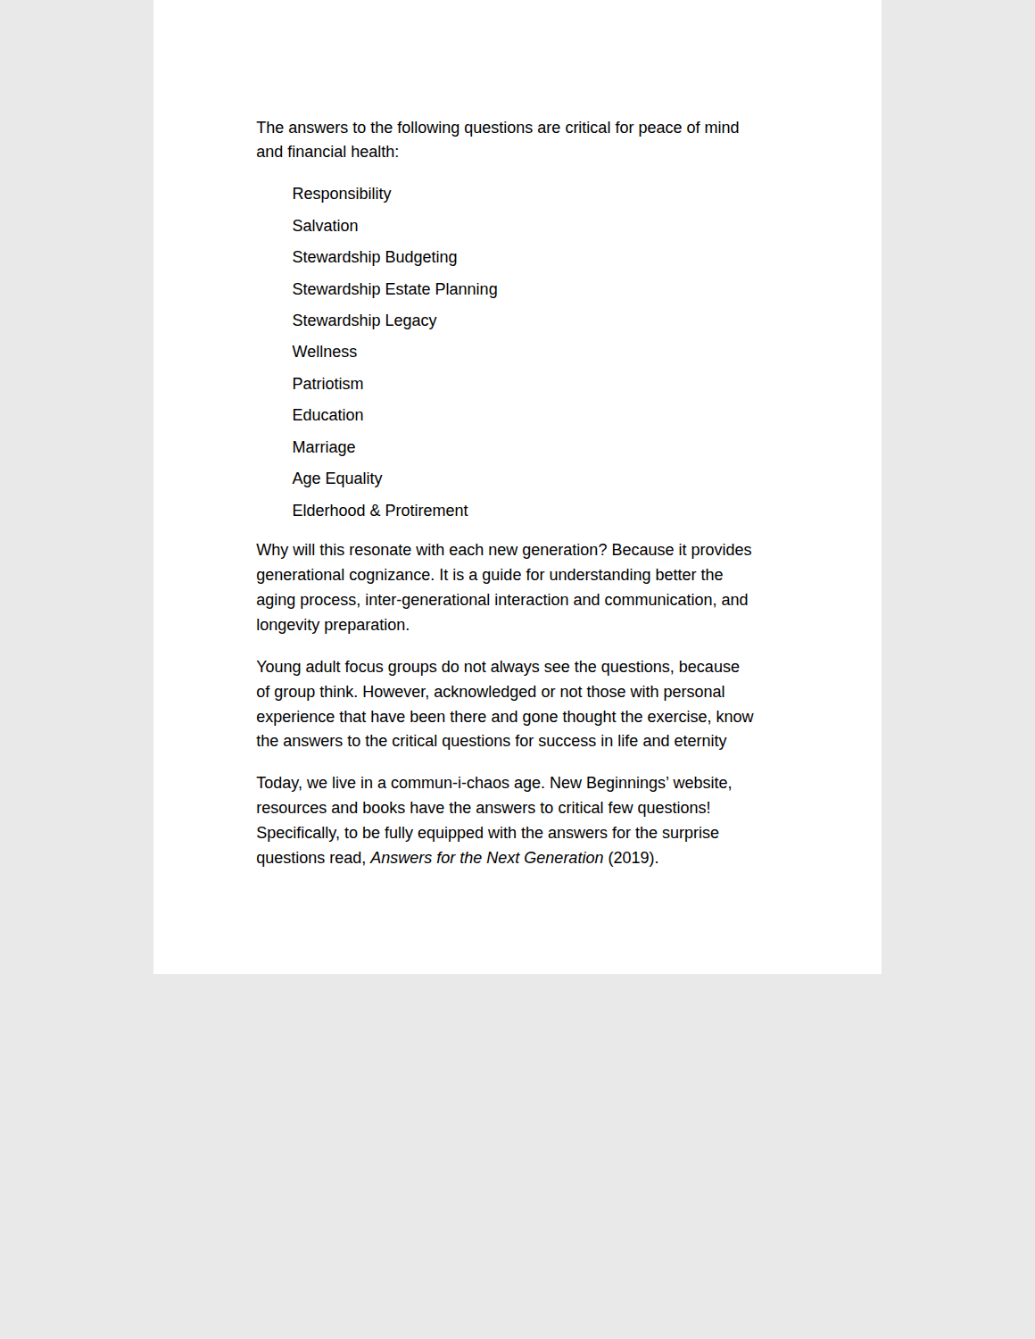The answers to the following questions are critical for peace of mind and financial health:
Responsibility
Salvation
Stewardship Budgeting
Stewardship Estate Planning
Stewardship Legacy
Wellness
Patriotism
Education
Marriage
Age Equality
Elderhood & Protirement
Why will this resonate with each new generation? Because it provides generational cognizance. It is a guide for understanding better the aging process, inter-generational interaction and communication, and longevity preparation.
Young adult focus groups do not always see the questions, because of group think. However, acknowledged or not those with personal experience that have been there and gone thought the exercise, know the answers to the critical questions for success in life and eternity
Today, we live in a commun-i-chaos age. New Beginnings’ website, resources and books have the answers to critical few questions! Specifically, to be fully equipped with the answers for the surprise questions read, Answers for the Next Generation (2019).